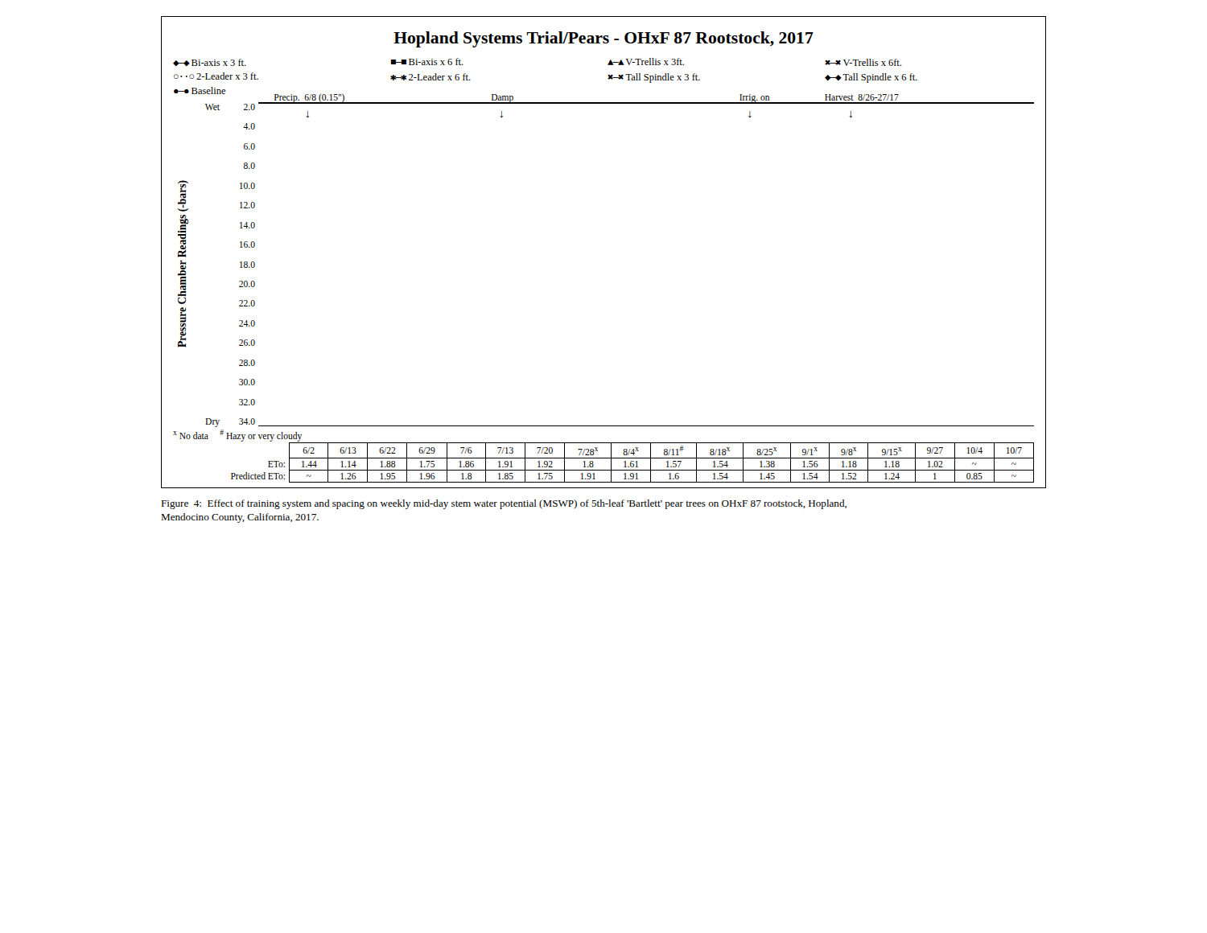Hopland Systems Trial/Pears - OHxF 87 Rootstock, 2017
◆—◆ Bi-axis x 3 ft.
■—■ Bi-axis x 6 ft.
▲—▲ V-Trellis x 3ft.
✖—✖ V-Trellis x 6ft.
○··○ 2-Leader x 3 ft.
✱—✱ 2-Leader x 6 ft.
✖—✖ Tall Spindle x 3 ft.
◆—◆ Tall Spindle x 6 ft.
●—● Baseline
Pressure Chamber Readings (-bars)
Wet Dry
2.0 4.0 6.0 8.0 10.0 12.0 14.0 16.0 18.0 20.0 22.0 24.0 26.0 28.0 30.0 32.0 34.0
Precip. 6/8 (0.15")
↓
Damp
↓
Irrig. on
↓
Harvest 8/26-27/17
↓
x No data # Hazy or very cloudy
| | 6/2 | 6/13 | 6/22 | 6/29 | 7/6 | 7/13 | 7/20 | 7/28 x | 8/4 x | 8/11 # | 8/18 x | 8/25 x | 9/1 x | 9/8 x | 9/15 x | 9/27 | 10/4 | 10/7 |
| ETo: | 1.44 | 1.14 | 1.88 | 1.75 | 1.86 | 1.91 | 1.92 | 1.8 | 1.61 | 1.57 | 1.54 | 1.38 | 1.56 | 1.18 | 1.18 | 1.02 | ~ | ~ |
| Predicted ETo: | ~ | 1.26 | 1.95 | 1.96 | 1.8 | 1.85 | 1.75 | 1.91 | 1.91 | 1.6 | 1.54 | 1.45 | 1.54 | 1.52 | 1.24 | 1 | 0.85 | ~ |
Figure 4: Effect of training system and spacing on weekly mid-day stem water potential (MSWP) of 5th-leaf 'Bartlett' pear trees on OHxF 87 rootstock, Hopland,
Mendocino County, California, 2017.